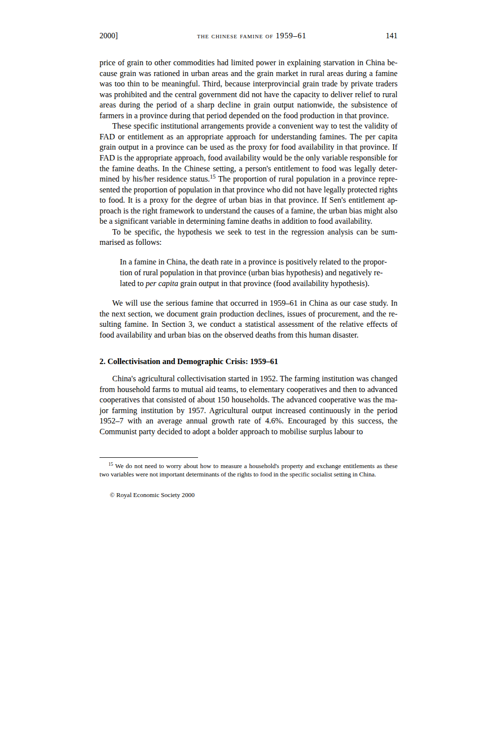2000] the chinese famine of 1959–61 141
price of grain to other commodities had limited power in explaining starvation in China because grain was rationed in urban areas and the grain market in rural areas during a famine was too thin to be meaningful. Third, because interprovincial grain trade by private traders was prohibited and the central government did not have the capacity to deliver relief to rural areas during the period of a sharp decline in grain output nationwide, the subsistence of farmers in a province during that period depended on the food production in that province.
These specific institutional arrangements provide a convenient way to test the validity of FAD or entitlement as an appropriate approach for understanding famines. The per capita grain output in a province can be used as the proxy for food availability in that province. If FAD is the appropriate approach, food availability would be the only variable responsible for the famine deaths. In the Chinese setting, a person's entitlement to food was legally determined by his/her residence status.15 The proportion of rural population in a province represented the proportion of population in that province who did not have legally protected rights to food. It is a proxy for the degree of urban bias in that province. If Sen's entitlement approach is the right framework to understand the causes of a famine, the urban bias might also be a significant variable in determining famine deaths in addition to food availability.
To be specific, the hypothesis we seek to test in the regression analysis can be summarised as follows:
In a famine in China, the death rate in a province is positively related to the proportion of rural population in that province (urban bias hypothesis) and negatively related to per capita grain output in that province (food availability hypothesis).
We will use the serious famine that occurred in 1959–61 in China as our case study. In the next section, we document grain production declines, issues of procurement, and the resulting famine. In Section 3, we conduct a statistical assessment of the relative effects of food availability and urban bias on the observed deaths from this human disaster.
2. Collectivisation and Demographic Crisis: 1959–61
China's agricultural collectivisation started in 1952. The farming institution was changed from household farms to mutual aid teams, to elementary cooperatives and then to advanced cooperatives that consisted of about 150 households. The advanced cooperative was the major farming institution by 1957. Agricultural output increased continuously in the period 1952–7 with an average annual growth rate of 4.6%. Encouraged by this success, the Communist party decided to adopt a bolder approach to mobilise surplus labour to
15 We do not need to worry about how to measure a household's property and exchange entitlements as these two variables were not important determinants of the rights to food in the specific socialist setting in China.
© Royal Economic Society 2000